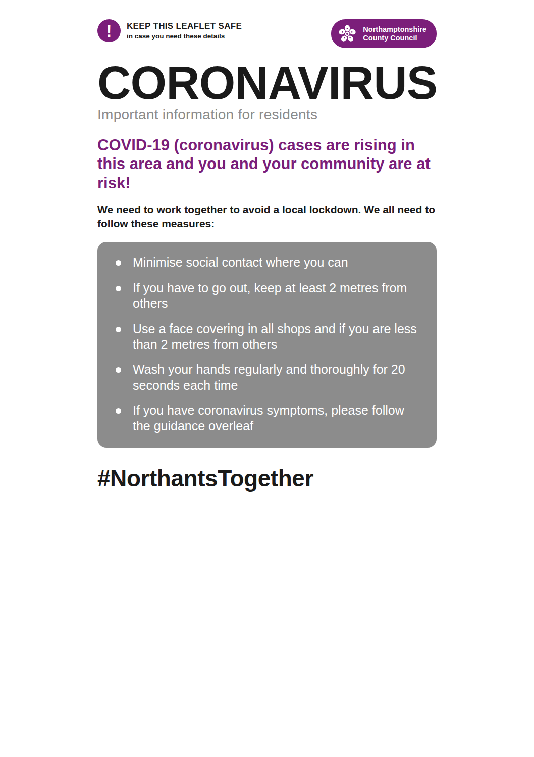!
Keep this leaflet safe
in case you need these details
Northamptonshire
County Council
CORONAVIRUS
Important information for residents
COVID-19 (coronavirus) cases are rising in this area and you and your community are at risk!
We need to work together to avoid a local lockdown. We all need to follow these measures:
Minimise social contact where you can
If you have to go out, keep at least 2 metres from others
Use a face covering in all shops and if you are less than 2 metres from others
Wash your hands regularly and thoroughly for 20 seconds each time
If you have coronavirus symptoms, please follow the guidance overleaf
#NorthantsTogether